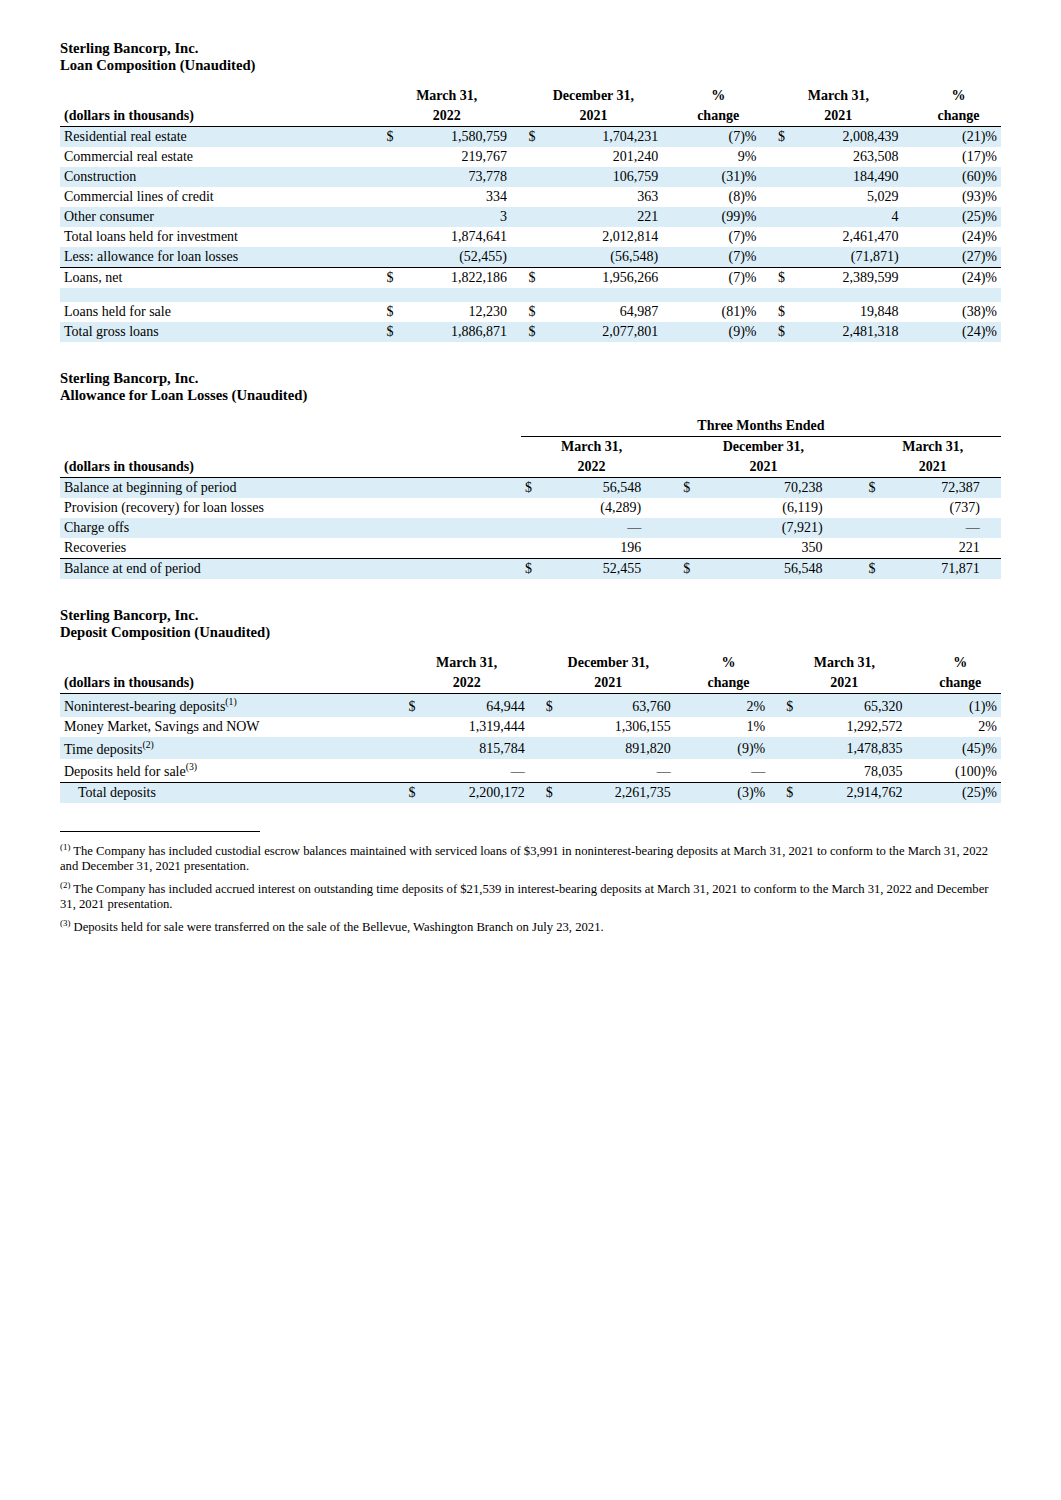Sterling Bancorp, Inc.
Loan Composition (Unaudited)
| | | March 31, | | December 31, | | % | | March 31, | | % |
| --- | --- | --- | --- | --- | --- | --- | --- | --- | --- | --- |
| (dollars in thousands) | | 2022 | | 2021 | | change | | 2021 | | change |
| Residential real estate | | $ | 1,580,759 | | $ | 1,704,231 | | (7)% | | $ | 2,008,439 | | (21)% |
| Commercial real estate | | | 219,767 | | | 201,240 | | 9% | | | 263,508 | | (17)% |
| Construction | | | 73,778 | | | 106,759 | | (31)% | | | 184,490 | | (60)% |
| Commercial lines of credit | | | 334 | | | 363 | | (8)% | | | 5,029 | | (93)% |
| Other consumer | | | 3 | | | 221 | | (99)% | | | 4 | | (25)% |
| Total loans held for investment | | | 1,874,641 | | | 2,012,814 | | (7)% | | | 2,461,470 | | (24)% |
| Less: allowance for loan losses | | | (52,455) | | | (56,548) | | (7)% | | | (71,871) | | (27)% |
| Loans, net | | $ | 1,822,186 | | $ | 1,956,266 | | (7)% | | $ | 2,389,599 | | (24)% |
| Loans held for sale | | $ | 12,230 | | $ | 64,987 | | (81)% | | $ | 19,848 | | (38)% |
| Total gross loans | | $ | 1,886,871 | | $ | 2,077,801 | | (9)% | | $ | 2,481,318 | | (24)% |
Sterling Bancorp, Inc.
Allowance for Loan Losses (Unaudited)
| | | Three Months Ended |
| --- | --- | --- |
| | | March 31, | | December 31, | | March 31, |
| (dollars in thousands) | | 2022 | | 2021 | | 2021 |
| Balance at beginning of period | | $ | 56,548 | | | $ | 70,238 | | | $ | 72,387 | |
| Provision (recovery) for loan losses | | | (4,289) | | | | (6,119) | | | | (737) | |
| Charge offs | | | — | | | | (7,921) | | | | — | |
| Recoveries | | | 196 | | | | 350 | | | | 221 | |
| Balance at end of period | | $ | 52,455 | | | $ | 56,548 | | | $ | 71,871 | |
Sterling Bancorp, Inc.
Deposit Composition (Unaudited)
| | | March 31, | | December 31, | | % | | March 31, | | % |
| --- | --- | --- | --- | --- | --- | --- | --- | --- | --- | --- |
| (dollars in thousands) | | 2022 | | 2021 | | change | | 2021 | | change |
| Noninterest-bearing deposits (1) | | $ | 64,944 | | $ | 63,760 | | 2% | | $ | 65,320 | | (1)% |
| Money Market, Savings and NOW | | | 1,319,444 | | | 1,306,155 | | 1% | | | 1,292,572 | | 2% |
| Time deposits (2) | | | 815,784 | | | 891,820 | | (9)% | | | 1,478,835 | | (45)% |
| Deposits held for sale (3) | | | — | | | — | | — | | | 78,035 | | (100)% |
| Total deposits | | $ | 2,200,172 | | $ | 2,261,735 | | (3)% | | $ | 2,914,762 | | (25)% |
(1) The Company has included custodial escrow balances maintained with serviced loans of $3,991 in noninterest-bearing deposits at March 31, 2021 to conform to the March 31, 2022 and December 31, 2021 presentation.
(2) The Company has included accrued interest on outstanding time deposits of $21,539 in interest-bearing deposits at March 31, 2021 to conform to the March 31, 2022 and December 31, 2021 presentation.
(3) Deposits held for sale were transferred on the sale of the Bellevue, Washington Branch on July 23, 2021.